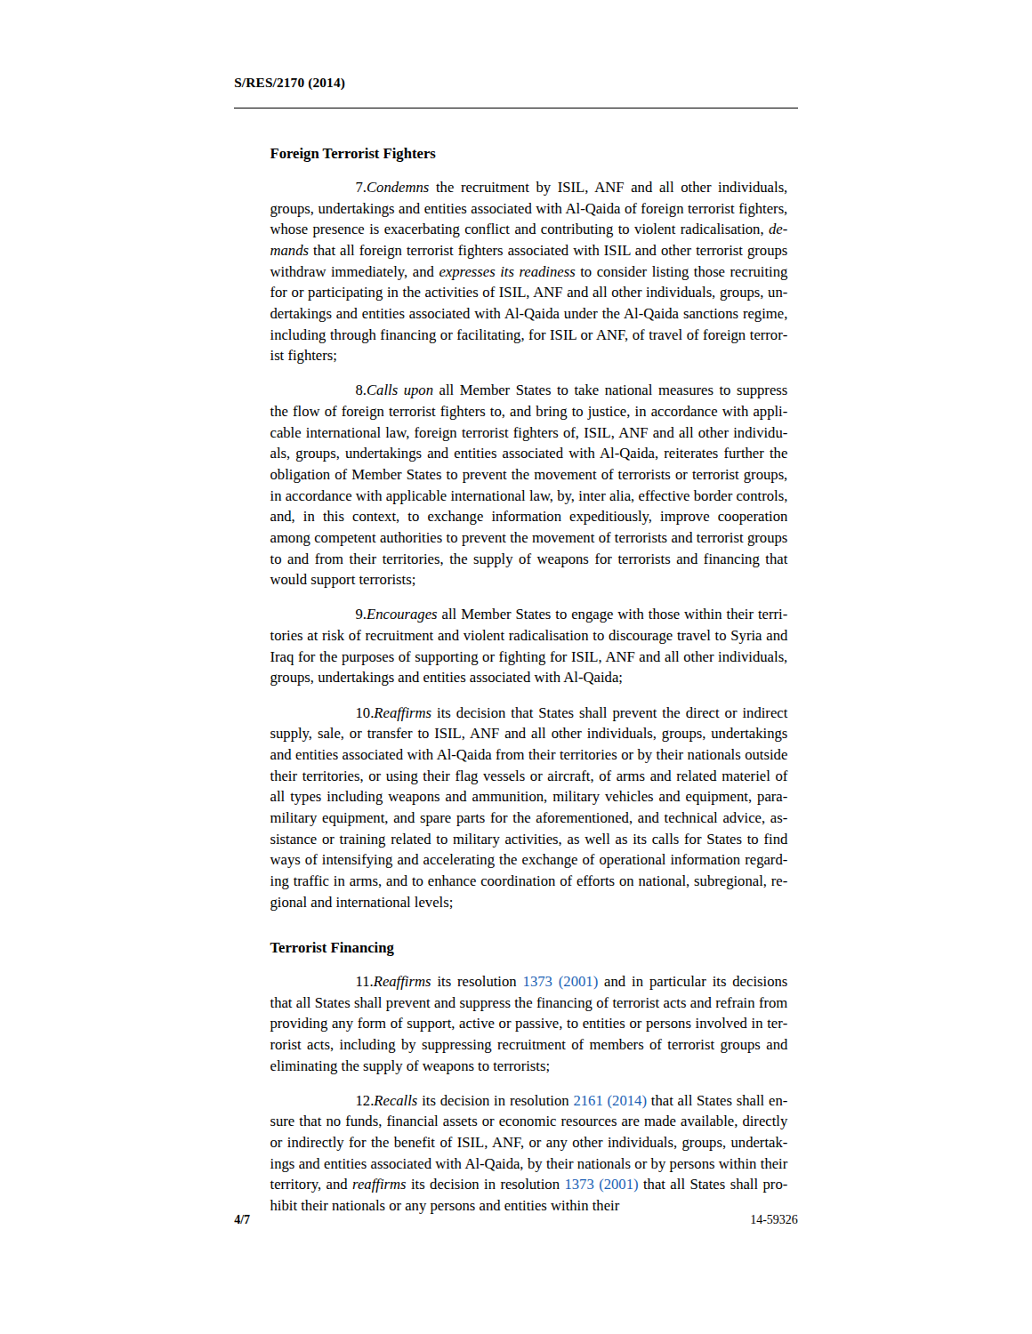S/RES/2170 (2014)
Foreign Terrorist Fighters
7. Condemns the recruitment by ISIL, ANF and all other individuals, groups, undertakings and entities associated with Al-Qaida of foreign terrorist fighters, whose presence is exacerbating conflict and contributing to violent radicalisation, demands that all foreign terrorist fighters associated with ISIL and other terrorist groups withdraw immediately, and expresses its readiness to consider listing those recruiting for or participating in the activities of ISIL, ANF and all other individuals, groups, undertakings and entities associated with Al-Qaida under the Al-Qaida sanctions regime, including through financing or facilitating, for ISIL or ANF, of travel of foreign terrorist fighters;
8. Calls upon all Member States to take national measures to suppress the flow of foreign terrorist fighters to, and bring to justice, in accordance with applicable international law, foreign terrorist fighters of, ISIL, ANF and all other individuals, groups, undertakings and entities associated with Al-Qaida, reiterates further the obligation of Member States to prevent the movement of terrorists or terrorist groups, in accordance with applicable international law, by, inter alia, effective border controls, and, in this context, to exchange information expeditiously, improve cooperation among competent authorities to prevent the movement of terrorists and terrorist groups to and from their territories, the supply of weapons for terrorists and financing that would support terrorists;
9. Encourages all Member States to engage with those within their territories at risk of recruitment and violent radicalisation to discourage travel to Syria and Iraq for the purposes of supporting or fighting for ISIL, ANF and all other individuals, groups, undertakings and entities associated with Al-Qaida;
10. Reaffirms its decision that States shall prevent the direct or indirect supply, sale, or transfer to ISIL, ANF and all other individuals, groups, undertakings and entities associated with Al-Qaida from their territories or by their nationals outside their territories, or using their flag vessels or aircraft, of arms and related materiel of all types including weapons and ammunition, military vehicles and equipment, paramilitary equipment, and spare parts for the aforementioned, and technical advice, assistance or training related to military activities, as well as its calls for States to find ways of intensifying and accelerating the exchange of operational information regarding traffic in arms, and to enhance coordination of efforts on national, subregional, regional and international levels;
Terrorist Financing
11. Reaffirms its resolution 1373 (2001) and in particular its decisions that all States shall prevent and suppress the financing of terrorist acts and refrain from providing any form of support, active or passive, to entities or persons involved in terrorist acts, including by suppressing recruitment of members of terrorist groups and eliminating the supply of weapons to terrorists;
12. Recalls its decision in resolution 2161 (2014) that all States shall ensure that no funds, financial assets or economic resources are made available, directly or indirectly for the benefit of ISIL, ANF, or any other individuals, groups, undertakings and entities associated with Al-Qaida, by their nationals or by persons within their territory, and reaffirms its decision in resolution 1373 (2001) that all States shall prohibit their nationals or any persons and entities within their
4/7 14-59326